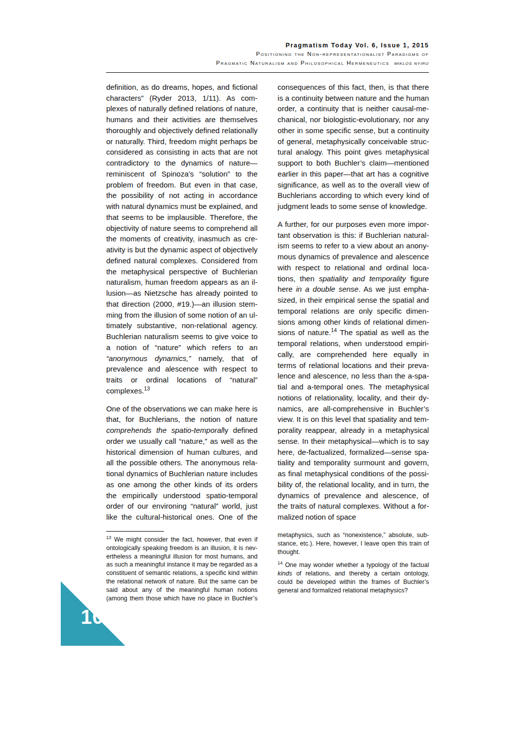Pragmatism Today Vol. 6, Issue 1, 2015
Positioning the Non-representationalist Paradigms of
Pragmatic Naturalism and Philosophical Hermeneutics Miklos Nyiro
definition, as do dreams, hopes, and fictional characters” (Ryder 2013, 1/11). As complexes of naturally defined relations of nature, humans and their activities are themselves thoroughly and objectively defined relationally or naturally. Third, freedom might perhaps be considered as consisting in acts that are not contradictory to the dynamics of nature—reminiscent of Spinoza’s “solution” to the problem of freedom. But even in that case, the possibility of not acting in accordance with natural dynamics must be explained, and that seems to be implausible. Therefore, the objectivity of nature seems to comprehend all the moments of creativity, inasmuch as creativity is but the dynamic aspect of objectively defined natural complexes. Considered from the metaphysical perspective of Buchlerian naturalism, human freedom appears as an illusion—as Nietzsche has already pointed to that direction (2000, #19.)—an illusion stemming from the illusion of some notion of an ultimately substantive, non-relational agency. Buchlerian naturalism seems to give voice to a notion of “nature” which refers to an “anonymous dynamics,” namely, that of prevalence and alescence with respect to traits or ordinal locations of “natural” complexes.13
One of the observations we can make here is that, for Buchlerians, the notion of nature comprehends the spatio-temporally defined order we usually call “nature,” as well as the historical dimension of human cultures, and all the possible others. The anonymous relational dynamics of Buchlerian nature includes as one among the other kinds of its orders the empirically understood spatio-temporal order of our environing “natural” world, just like the cultural-historical ones. One of the consequences of this fact, then, is that there is a continuity between nature and the human order, a continuity that is neither causal-mechanical, nor biologistic-evolutionary, nor any other in some specific sense, but a continuity of general, metaphysically conceivable structural analogy. This point gives metaphysical support to both Buchler’s claim—mentioned earlier in this paper—that art has a cognitive significance, as well as to the overall view of Buchlerians according to which every kind of judgment leads to some sense of knowledge.
A further, for our purposes even more important observation is this: if Buchlerian naturalism seems to refer to a view about an anonymous dynamics of prevalence and alescence with respect to relational and ordinal locations, then spatiality and temporality figure here in a double sense. As we just emphasized, in their empirical sense the spatial and temporal relations are only specific dimensions among other kinds of relational dimensions of nature.14 The spatial as well as the temporal relations, when understood empirically, are comprehended here equally in terms of relational locations and their prevalence and alescence, no less than the a-spatial and a-temporal ones. The metaphysical notions of relationality, locality, and their dynamics, are all-comprehensive in Buchler’s view. It is on this level that spatiality and temporality reappear, already in a metaphysical sense. In their metaphysical—which is to say here, de-factualized, formalized—sense spatiality and temporality surmount and govern, as final metaphysical conditions of the possibility of, the relational locality, and in turn, the dynamics of prevalence and alescence, of the traits of natural complexes. Without a formalized notion of space
13 We might consider the fact, however, that even if ontologically speaking freedom is an illusion, it is nevertheless a meaningful illusion for most humans, and as such a meaningful instance it may be regarded as a constituent of semantic relations, a specific kind within the relational network of nature. But the same can be said about any of the meaningful human notions (among them those which have no place in Buchler’s metaphysics, such as “nonexistence,” absolute, substance, etc.). Here, however, I leave open this train of thought.
14 One may wonder whether a typology of the factual kinds of relations, and thereby a certain ontology, could be developed within the frames of Buchler’s general and formalized relational metaphysics?
108